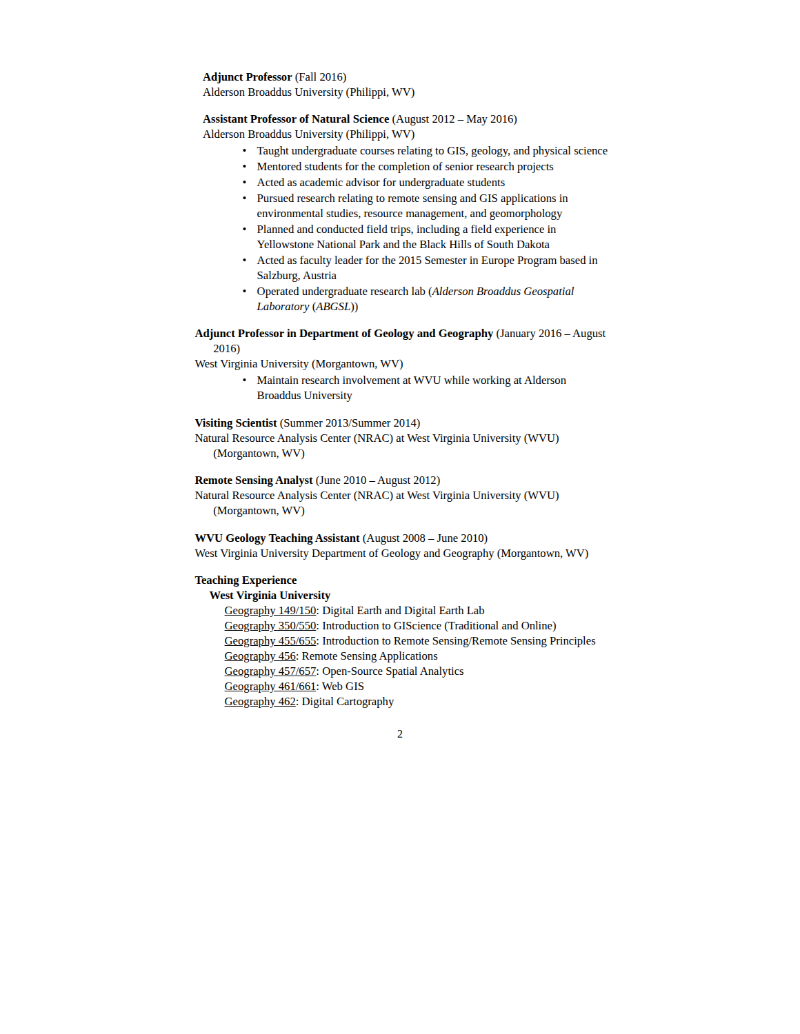Adjunct Professor (Fall 2016)
Alderson Broaddus University (Philippi, WV)
Assistant Professor of Natural Science (August 2012 – May 2016)
Alderson Broaddus University (Philippi, WV)
Taught undergraduate courses relating to GIS, geology, and physical science
Mentored students for the completion of senior research projects
Acted as academic advisor for undergraduate students
Pursued research relating to remote sensing and GIS applications in environmental studies, resource management, and geomorphology
Planned and conducted field trips, including a field experience in Yellowstone National Park and the Black Hills of South Dakota
Acted as faculty leader for the 2015 Semester in Europe Program based in Salzburg, Austria
Operated undergraduate research lab (Alderson Broaddus Geospatial Laboratory (ABGSL))
Adjunct Professor in Department of Geology and Geography (January 2016 – August 2016)
West Virginia University (Morgantown, WV)
Maintain research involvement at WVU while working at Alderson Broaddus University
Visiting Scientist (Summer 2013/Summer 2014)
Natural Resource Analysis Center (NRAC) at West Virginia University (WVU) (Morgantown, WV)
Remote Sensing Analyst (June 2010 – August 2012)
Natural Resource Analysis Center (NRAC) at West Virginia University (WVU) (Morgantown, WV)
WVU Geology Teaching Assistant (August 2008 – June 2010)
West Virginia University Department of Geology and Geography (Morgantown, WV)
Teaching Experience
West Virginia University
Geography 149/150: Digital Earth and Digital Earth Lab
Geography 350/550: Introduction to GIScience (Traditional and Online)
Geography 455/655: Introduction to Remote Sensing/Remote Sensing Principles
Geography 456: Remote Sensing Applications
Geography 457/657: Open-Source Spatial Analytics
Geography 461/661: Web GIS
Geography 462: Digital Cartography
2